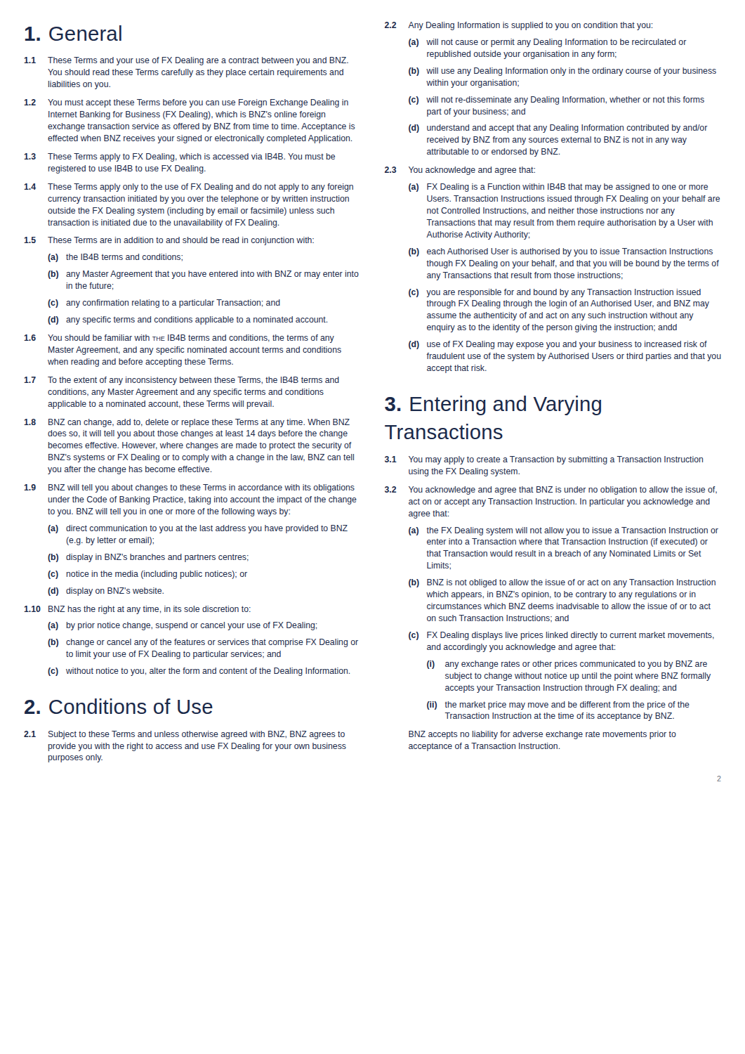1. General
1.1
These Terms and your use of FX Dealing are a contract between you and BNZ. You should read these Terms carefully as they place certain requirements and liabilities on you.
1.2
You must accept these Terms before you can use Foreign Exchange Dealing in Internet Banking for Business (FX Dealing), which is BNZ's online foreign exchange transaction service as offered by BNZ from time to time. Acceptance is effected when BNZ receives your signed or electronically completed Application.
1.3
These Terms apply to FX Dealing, which is accessed via IB4B. You must be registered to use IB4B to use FX Dealing.
1.4
These Terms apply only to the use of FX Dealing and do not apply to any foreign currency transaction initiated by you over the telephone or by written instruction outside the FX Dealing system (including by email or facsimile) unless such transaction is initiated due to the unavailability of FX Dealing.
1.5
These Terms are in addition to and should be read in conjunction with:
(a)
the IB4B terms and conditions;
(b)
any Master Agreement that you have entered into with BNZ or may enter into in the future;
(c)
any confirmation relating to a particular Transaction; and
(d)
any specific terms and conditions applicable to a nominated account.
1.6
You should be familiar with the IB4B terms and conditions, the terms of any Master Agreement, and any specific nominated account terms and conditions when reading and before accepting these Terms.
1.7
To the extent of any inconsistency between these Terms, the IB4B terms and conditions, any Master Agreement and any specific terms and conditions applicable to a nominated account, these Terms will prevail.
1.8
BNZ can change, add to, delete or replace these Terms at any time. When BNZ does so, it will tell you about those changes at least 14 days before the change becomes effective. However, where changes are made to protect the security of BNZ's systems or FX Dealing or to comply with a change in the law, BNZ can tell you after the change has become effective.
1.9
BNZ will tell you about changes to these Terms in accordance with its obligations under the Code of Banking Practice, taking into account the impact of the change to you. BNZ will tell you in one or more of the following ways by:
(a)
direct communication to you at the last address you have provided to BNZ (e.g. by letter or email);
(b)
display in BNZ's branches and partners centres;
(c)
notice in the media (including public notices); or
(d)
display on BNZ's website.
1.10
BNZ has the right at any time, in its sole discretion to:
(a)
by prior notice change, suspend or cancel your use of FX Dealing;
(b)
change or cancel any of the features or services that comprise FX Dealing or to limit your use of FX Dealing to particular services; and
(c)
without notice to you, alter the form and content of the Dealing Information.
2. Conditions of Use
2.1
Subject to these Terms and unless otherwise agreed with BNZ, BNZ agrees to provide you with the right to access and use FX Dealing for your own business purposes only.
2.2
Any Dealing Information is supplied to you on condition that you:
(a)
will not cause or permit any Dealing Information to be recirculated or republished outside your organisation in any form;
(b)
will use any Dealing Information only in the ordinary course of your business within your organisation;
(c)
will not re-disseminate any Dealing Information, whether or not this forms part of your business; and
(d)
understand and accept that any Dealing Information contributed by and/or received by BNZ from any sources external to BNZ is not in any way attributable to or endorsed by BNZ.
2.3
You acknowledge and agree that:
(a)
FX Dealing is a Function within IB4B that may be assigned to one or more Users. Transaction Instructions issued through FX Dealing on your behalf are not Controlled Instructions, and neither those instructions nor any Transactions that may result from them require authorisation by a User with Authorise Activity Authority;
(b)
each Authorised User is authorised by you to issue Transaction Instructions though FX Dealing on your behalf, and that you will be bound by the terms of any Transactions that result from those instructions;
(c)
you are responsible for and bound by any Transaction Instruction issued through FX Dealing through the login of an Authorised User, and BNZ may assume the authenticity of and act on any such instruction without any enquiry as to the identity of the person giving the instruction; andd
(d)
use of FX Dealing may expose you and your business to increased risk of fraudulent use of the system by Authorised Users or third parties and that you accept that risk.
3. Entering and Varying Transactions
3.1
You may apply to create a Transaction by submitting a Transaction Instruction using the FX Dealing system.
3.2
You acknowledge and agree that BNZ is under no obligation to allow the issue of, act on or accept any Transaction Instruction. In particular you acknowledge and agree that:
(a)
the FX Dealing system will not allow you to issue a Transaction Instruction or enter into a Transaction where that Transaction Instruction (if executed) or that Transaction would result in a breach of any Nominated Limits or Set Limits;
(b)
BNZ is not obliged to allow the issue of or act on any Transaction Instruction which appears, in BNZ's opinion, to be contrary to any regulations or in circumstances which BNZ deems inadvisable to allow the issue of or to act on such Transaction Instructions; and
(c)
FX Dealing displays live prices linked directly to current market movements, and accordingly you acknowledge and agree that:
(i)
any exchange rates or other prices communicated to you by BNZ are subject to change without notice up until the point where BNZ formally accepts your Transaction Instruction through FX dealing; and
(ii)
the market price may move and be different from the price of the Transaction Instruction at the time of its acceptance by BNZ.
BNZ accepts no liability for adverse exchange rate movements prior to acceptance of a Transaction Instruction.
2